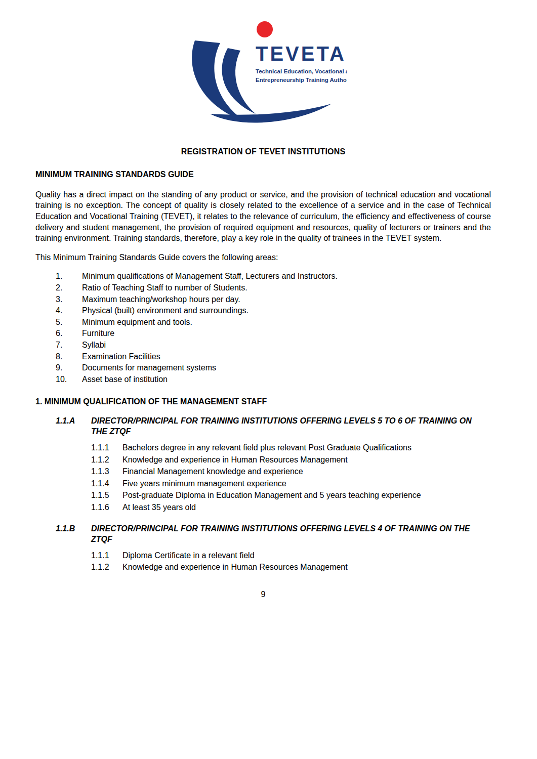TEVETA Technical Education, Vocational and Entrepreneurship Training Authority
REGISTRATION OF TEVET INSTITUTIONS
MINIMUM TRAINING STANDARDS GUIDE
Quality has a direct impact on the standing of any product or service, and the provision of technical education and vocational training is no exception. The concept of quality is closely related to the excellence of a service and in the case of Technical Education and Vocational Training (TEVET), it relates to the relevance of curriculum, the efficiency and effectiveness of course delivery and student management, the provision of required equipment and resources, quality of lecturers or trainers and the training environment. Training standards, therefore, play a key role in the quality of trainees in the TEVET system.
This Minimum Training Standards Guide covers the following areas:
| 1. | Minimum qualifications of Management Staff, Lecturers and Instructors. |
| 2. | Ratio of Teaching Staff to number of Students. |
| 3. | Maximum teaching/workshop hours per day. |
| 4. | Physical (built) environment and surroundings. |
| 5. | Minimum equipment and tools. |
| 6. | Furniture |
| 7. | Syllabi |
| 8. | Examination Facilities |
| 9. | Documents for management systems |
| 10. | Asset base of institution |
MINIMUM QUALIFICATION OF THE MANAGEMENT STAFF
1.1.A DIRECTOR/PRINCIPAL FOR TRAINING INSTITUTIONS OFFERING LEVELS 5 TO 6 OF TRAINING ON THE ZTQF
| 1.1.1 | Bachelors degree in any relevant field plus relevant Post Graduate Qualifications |
| 1.1.2 | Knowledge and experience in Human Resources Management |
| 1.1.3 | Financial Management knowledge and experience |
| 1.1.4 | Five years minimum management experience |
| 1.1.5 | Post-graduate Diploma in Education Management and 5 years teaching experience |
| 1.1.6 | At least 35 years old |
1.1.B DIRECTOR/PRINCIPAL FOR TRAINING INSTITUTIONS OFFERING LEVELS 4 OF TRAINING ON THE ZTQF
| 1.1.1 | Diploma Certificate in a relevant field |
| 1.1.2 | Knowledge and experience in Human Resources Management |
9